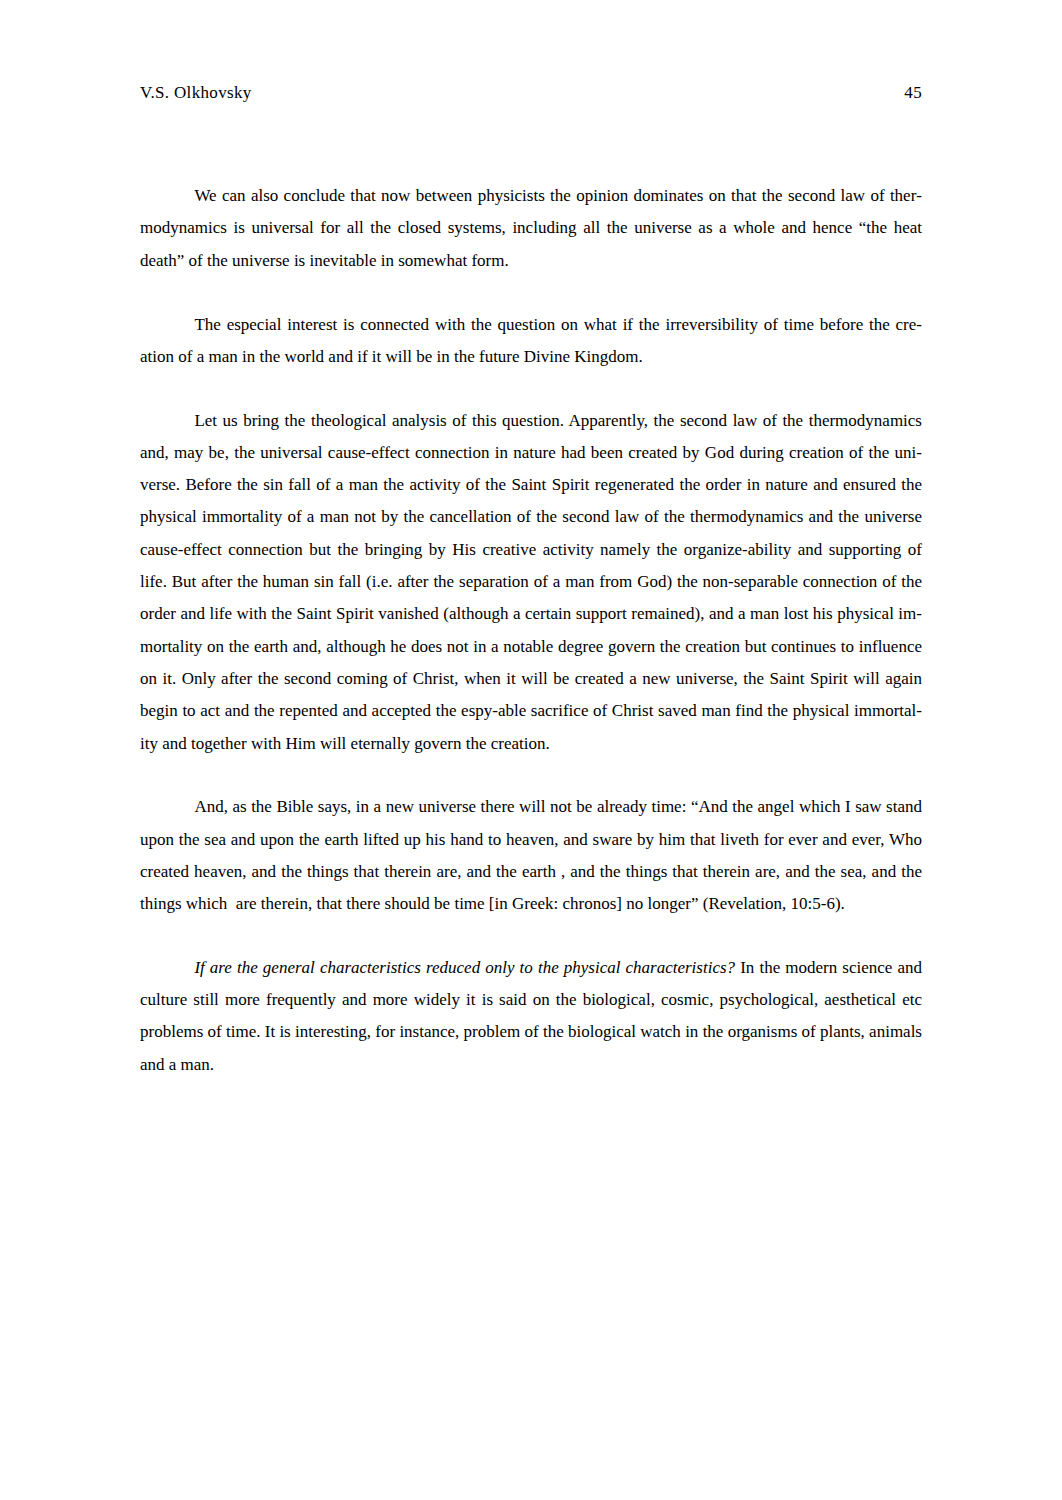V.S. Olkhovsky 45
We can also conclude that now between physicists the opinion dominates on that the second law of thermodynamics is universal for all the closed systems, including all the universe as a whole and hence “the heat death” of the universe is inevitable in somewhat form.
The especial interest is connected with the question on what if the irreversibility of time before the creation of a man in the world and if it will be in the future Divine Kingdom.
Let us bring the theological analysis of this question. Apparently, the second law of the thermodynamics and, may be, the universal cause-effect connection in nature had been created by God during creation of the universe. Before the sin fall of a man the activity of the Saint Spirit regenerated the order in nature and ensured the physical immortality of a man not by the cancellation of the second law of the thermodynamics and the universe cause-effect connection but the bringing by His creative activity namely the organize-ability and supporting of life. But after the human sin fall (i.e. after the separation of a man from God) the non-separable connection of the order and life with the Saint Spirit vanished (although a certain support remained), and a man lost his physical immortality on the earth and, although he does not in a notable degree govern the creation but continues to influence on it. Only after the second coming of Christ, when it will be created a new universe, the Saint Spirit will again begin to act and the repented and accepted the espy-able sacrifice of Christ saved man find the physical immortality and together with Him will eternally govern the creation.
And, as the Bible says, in a new universe there will not be already time: “And the angel which I saw stand upon the sea and upon the earth lifted up his hand to heaven, and sware by him that liveth for ever and ever, Who created heaven, and the things that therein are, and the earth , and the things that therein are, and the sea, and the things which are therein, that there should be time [in Greek: chronos] no longer” (Revelation, 10:5-6).
If are the general characteristics reduced only to the physical characteristics? In the modern science and culture still more frequently and more widely it is said on the biological, cosmic, psychological, aesthetical etc problems of time. It is interesting, for instance, problem of the biological watch in the organisms of plants, animals and a man.